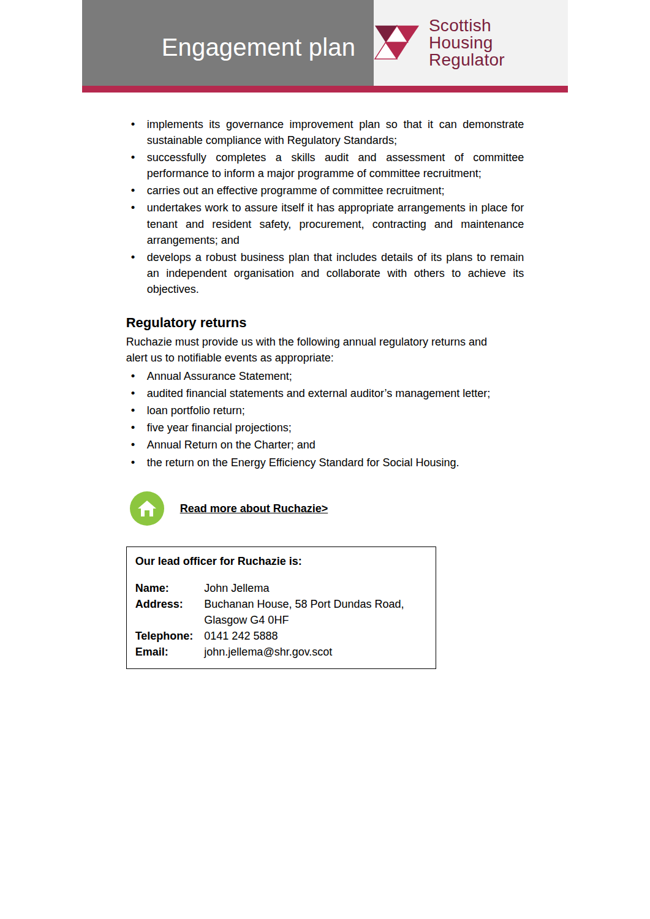Engagement plan
Scottish Housing
Regulator
implements its governance improvement plan so that it can demonstrate sustainable compliance with Regulatory Standards;
successfully completes a skills audit and assessment of committee performance to inform a major programme of committee recruitment;
carries out an effective programme of committee recruitment;
undertakes work to assure itself it has appropriate arrangements in place for tenant and resident safety, procurement, contracting and maintenance arrangements; and
develops a robust business plan that includes details of its plans to remain an independent organisation and collaborate with others to achieve its objectives.
Regulatory returns
Ruchazie must provide us with the following annual regulatory returns and
alert us to notifiable events as appropriate:
Annual Assurance Statement;
audited financial statements and external auditor’s management letter;
loan portfolio return;
five year financial projections;
Annual Return on the Charter; and
the return on the Energy Efficiency Standard for Social Housing.
Read more about Ruchazie>
Our lead officer for Ruchazie is:
| Name: | John Jellema |
| Address: | Buchanan House, 58 Port Dundas Road, Glasgow G4 0HF |
| Telephone: | 0141 242 5888 |
| Email: | john.jellema@shr.gov.scot |